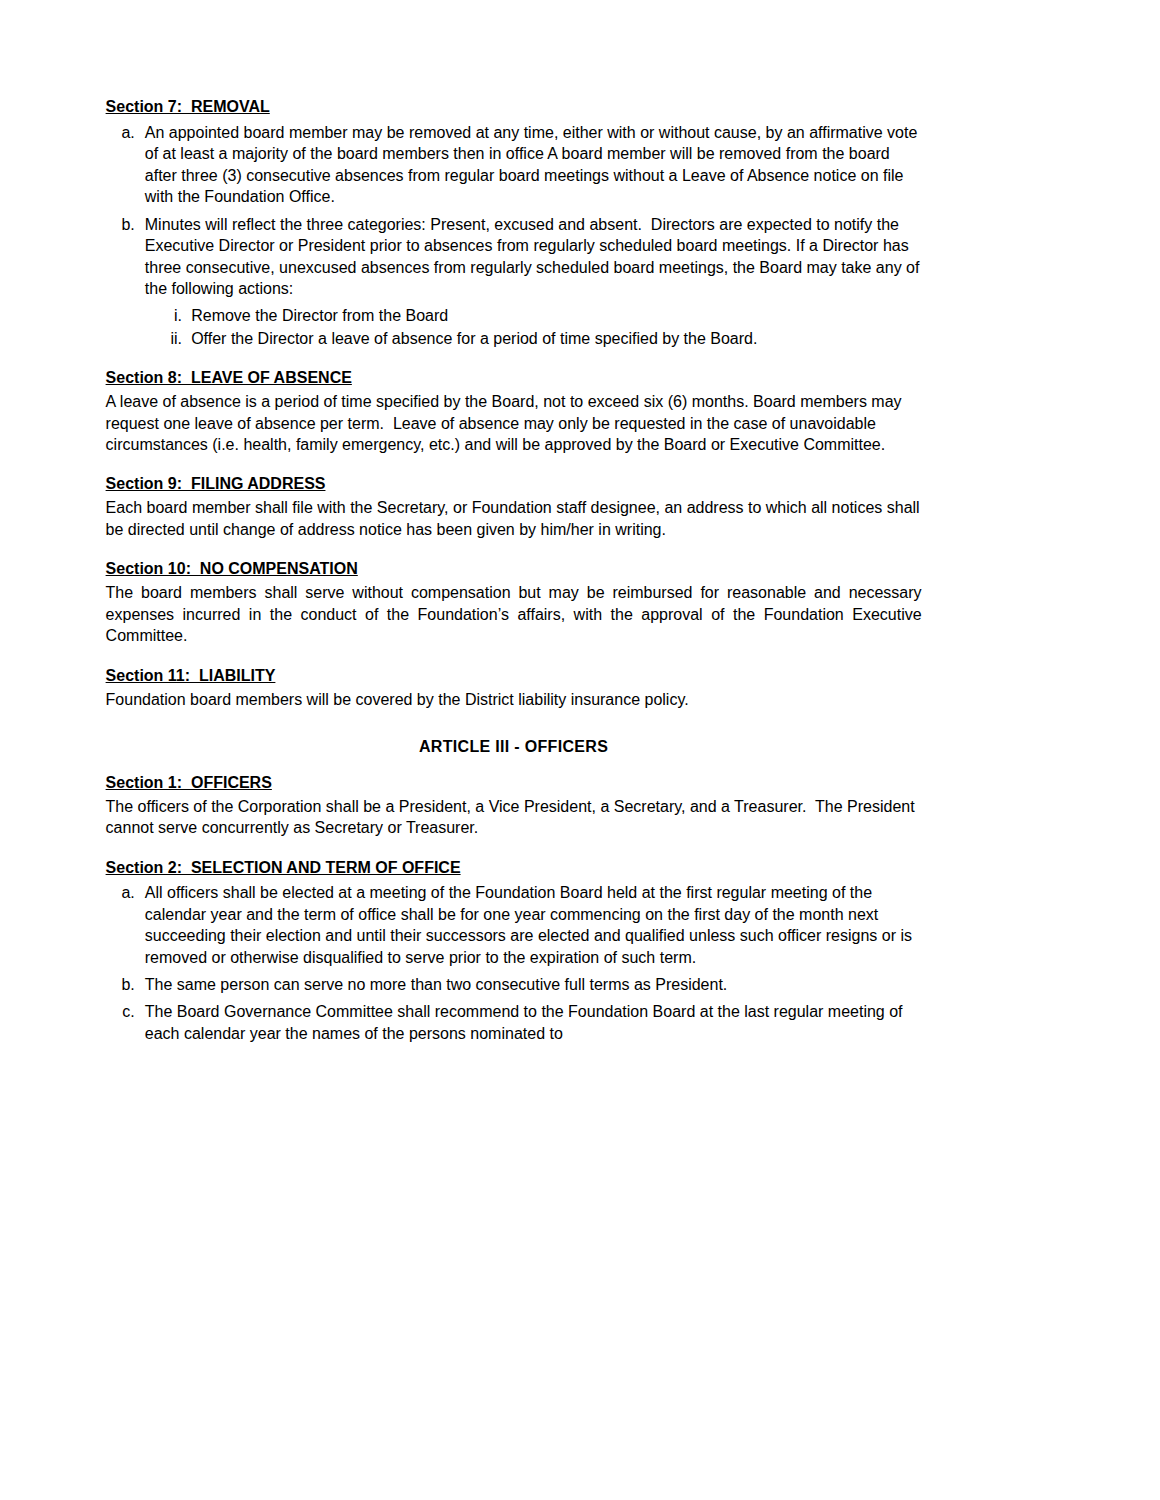Section 7: REMOVAL
An appointed board member may be removed at any time, either with or without cause, by an affirmative vote of at least a majority of the board members then in office A board member will be removed from the board after three (3) consecutive absences from regular board meetings without a Leave of Absence notice on file with the Foundation Office.
Minutes will reflect the three categories: Present, excused and absent. Directors are expected to notify the Executive Director or President prior to absences from regularly scheduled board meetings. If a Director has three consecutive, unexcused absences from regularly scheduled board meetings, the Board may take any of the following actions:
Remove the Director from the Board
Offer the Director a leave of absence for a period of time specified by the Board.
Section 8: LEAVE OF ABSENCE
A leave of absence is a period of time specified by the Board, not to exceed six (6) months. Board members may request one leave of absence per term. Leave of absence may only be requested in the case of unavoidable circumstances (i.e. health, family emergency, etc.) and will be approved by the Board or Executive Committee.
Section 9: FILING ADDRESS
Each board member shall file with the Secretary, or Foundation staff designee, an address to which all notices shall be directed until change of address notice has been given by him/her in writing.
Section 10: NO COMPENSATION
The board members shall serve without compensation but may be reimbursed for reasonable and necessary expenses incurred in the conduct of the Foundation’s affairs, with the approval of the Foundation Executive Committee.
Section 11: LIABILITY
Foundation board members will be covered by the District liability insurance policy.
ARTICLE III - OFFICERS
Section 1: OFFICERS
The officers of the Corporation shall be a President, a Vice President, a Secretary, and a Treasurer. The President cannot serve concurrently as Secretary or Treasurer.
Section 2: SELECTION AND TERM OF OFFICE
All officers shall be elected at a meeting of the Foundation Board held at the first regular meeting of the calendar year and the term of office shall be for one year commencing on the first day of the month next succeeding their election and until their successors are elected and qualified unless such officer resigns or is removed or otherwise disqualified to serve prior to the expiration of such term.
The same person can serve no more than two consecutive full terms as President.
The Board Governance Committee shall recommend to the Foundation Board at the last regular meeting of each calendar year the names of the persons nominated to